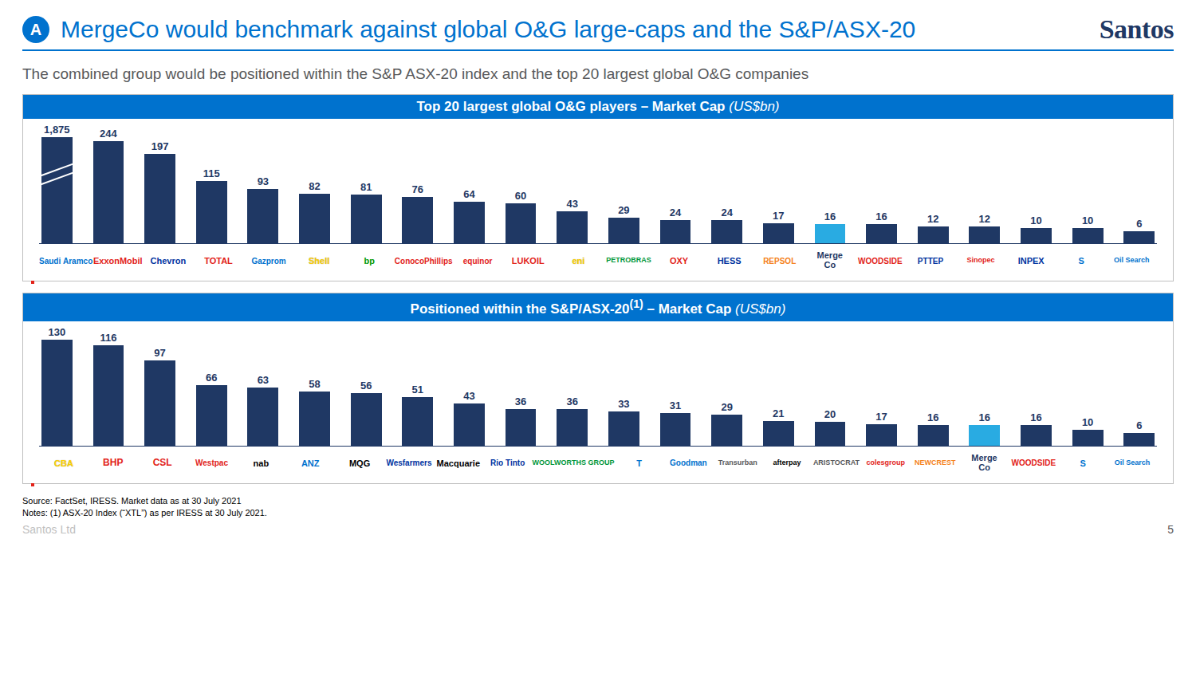A
MergeCo would benchmark against global O&G large-caps and the S&P/ASX-20
Santos
The combined group would be positioned within the S&P ASX-20 index and the top 20 largest global O&G companies
Top 20 largest global O&G players – Market Cap (US$bn)
1,875
244
197
115
93
82
81
76
64
60
43
29
24
24
17
16
16
12
12
10
10
6
Saudi Aramco
ExxonMobil
Chevron
TOTAL
Gazprom
Shell
bp
ConocoPhillips
equinor
LUKOIL
eni
PETROBRAS
OXY
HESS
REPSOL
Merge
Co
WOODSIDE
PTTEP
Sinopec
INPEX
S
Oil Search
Positioned within the S&P/ASX-20(1) – Market Cap (US$bn)
130
116
97
66
63
58
56
51
43
36
36
33
31
29
21
20
17
16
16
16
10
6
CBA
BHP
CSL
Westpac
nab
ANZ
MQG
Wesfarmers
Macquarie
Rio Tinto
WOOLWORTHS GROUP
T
Goodman
Transurban
afterpay
ARISTOCRAT
colesgroup
NEWCREST
Merge
Co
WOODSIDE
S
Oil Search
Source: FactSet, IRESS. Market data as at 30 July 2021
Notes: (1) ASX-20 Index (“XTL”) as per IRESS at 30 July 2021.
Santos Ltd
5